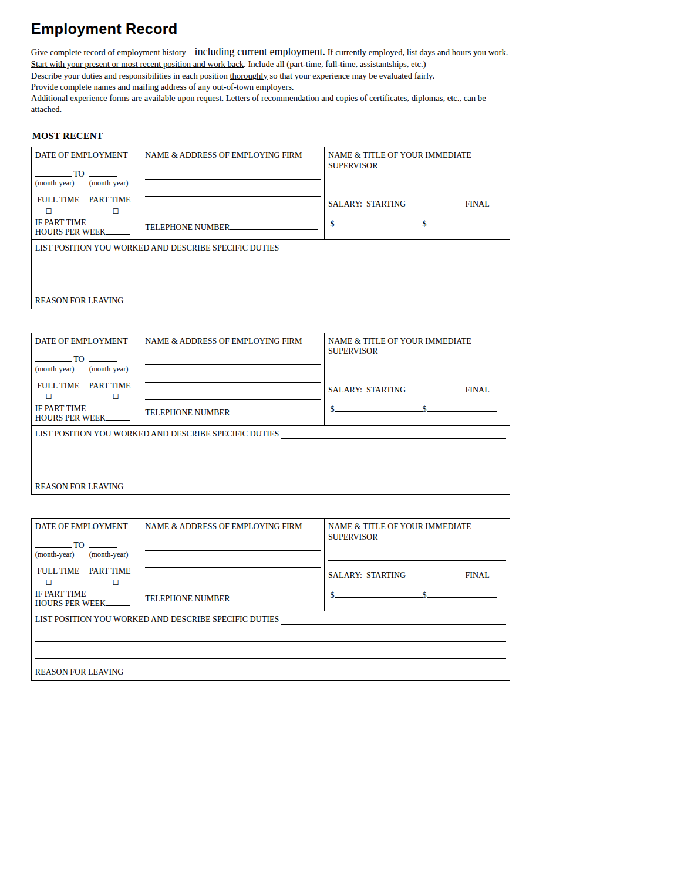Employment Record
Give complete record of employment history – including current employment. If currently employed, list days and hours you work.
Start with your present or most recent position and work back. Include all (part-time, full-time, assistantships, etc.)
Describe your duties and responsibilities in each position thoroughly so that your experience may be evaluated fairly.
Provide complete names and mailing address of any out-of-town employers.
Additional experience forms are available upon request. Letters of recommendation and copies of certificates, diplomas, etc., can be attached.
MOST RECENT
| DATE OF EMPLOYMENT TO (month-year) (month-year) FULL TIME PART TIME ☐ ☐ IF PART TIME HOURS PER WEEK | NAME & ADDRESS OF EMPLOYING FIRM TELEPHONE NUMBER | NAME & TITLE OF YOUR IMMEDIATE SUPERVISOR SALARY: STARTING FINAL $ $ |
| LIST POSITION YOU WORKED AND DESCRIBE SPECIFIC DUTIES REASON FOR LEAVING |
| DATE OF EMPLOYMENT TO (month-year) (month-year) FULL TIME PART TIME ☐ ☐ IF PART TIME HOURS PER WEEK | NAME & ADDRESS OF EMPLOYING FIRM TELEPHONE NUMBER | NAME & TITLE OF YOUR IMMEDIATE SUPERVISOR SALARY: STARTING FINAL $ $ |
| LIST POSITION YOU WORKED AND DESCRIBE SPECIFIC DUTIES REASON FOR LEAVING |
| DATE OF EMPLOYMENT TO (month-year) (month-year) FULL TIME PART TIME ☐ ☐ IF PART TIME HOURS PER WEEK | NAME & ADDRESS OF EMPLOYING FIRM TELEPHONE NUMBER | NAME & TITLE OF YOUR IMMEDIATE SUPERVISOR SALARY: STARTING FINAL $ $ |
| LIST POSITION YOU WORKED AND DESCRIBE SPECIFIC DUTIES REASON FOR LEAVING |